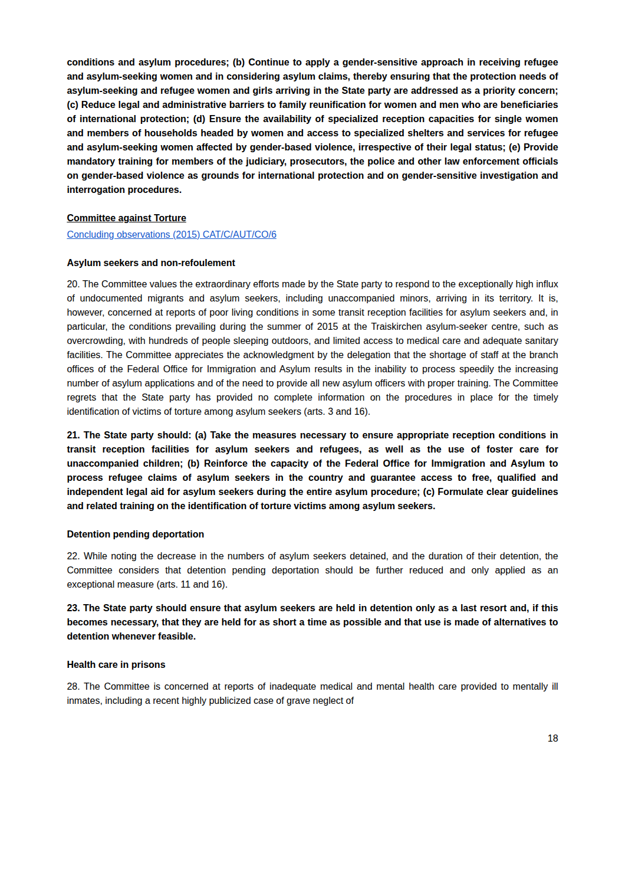conditions and asylum procedures; (b) Continue to apply a gender-sensitive approach in receiving refugee and asylum-seeking women and in considering asylum claims, thereby ensuring that the protection needs of asylum-seeking and refugee women and girls arriving in the State party are addressed as a priority concern; (c) Reduce legal and administrative barriers to family reunification for women and men who are beneficiaries of international protection; (d) Ensure the availability of specialized reception capacities for single women and members of households headed by women and access to specialized shelters and services for refugee and asylum-seeking women affected by gender-based violence, irrespective of their legal status; (e) Provide mandatory training for members of the judiciary, prosecutors, the police and other law enforcement officials on gender-based violence as grounds for international protection and on gender-sensitive investigation and interrogation procedures.
Committee against Torture
Concluding observations (2015) CAT/C/AUT/CO/6
Asylum seekers and non-refoulement
20. The Committee values the extraordinary efforts made by the State party to respond to the exceptionally high influx of undocumented migrants and asylum seekers, including unaccompanied minors, arriving in its territory. It is, however, concerned at reports of poor living conditions in some transit reception facilities for asylum seekers and, in particular, the conditions prevailing during the summer of 2015 at the Traiskirchen asylum-seeker centre, such as overcrowding, with hundreds of people sleeping outdoors, and limited access to medical care and adequate sanitary facilities. The Committee appreciates the acknowledgment by the delegation that the shortage of staff at the branch offices of the Federal Office for Immigration and Asylum results in the inability to process speedily the increasing number of asylum applications and of the need to provide all new asylum officers with proper training. The Committee regrets that the State party has provided no complete information on the procedures in place for the timely identification of victims of torture among asylum seekers (arts. 3 and 16).
21. The State party should: (a) Take the measures necessary to ensure appropriate reception conditions in transit reception facilities for asylum seekers and refugees, as well as the use of foster care for unaccompanied children; (b) Reinforce the capacity of the Federal Office for Immigration and Asylum to process refugee claims of asylum seekers in the country and guarantee access to free, qualified and independent legal aid for asylum seekers during the entire asylum procedure; (c) Formulate clear guidelines and related training on the identification of torture victims among asylum seekers.
Detention pending deportation
22. While noting the decrease in the numbers of asylum seekers detained, and the duration of their detention, the Committee considers that detention pending deportation should be further reduced and only applied as an exceptional measure (arts. 11 and 16).
23. The State party should ensure that asylum seekers are held in detention only as a last resort and, if this becomes necessary, that they are held for as short a time as possible and that use is made of alternatives to detention whenever feasible.
Health care in prisons
28. The Committee is concerned at reports of inadequate medical and mental health care provided to mentally ill inmates, including a recent highly publicized case of grave neglect of
18